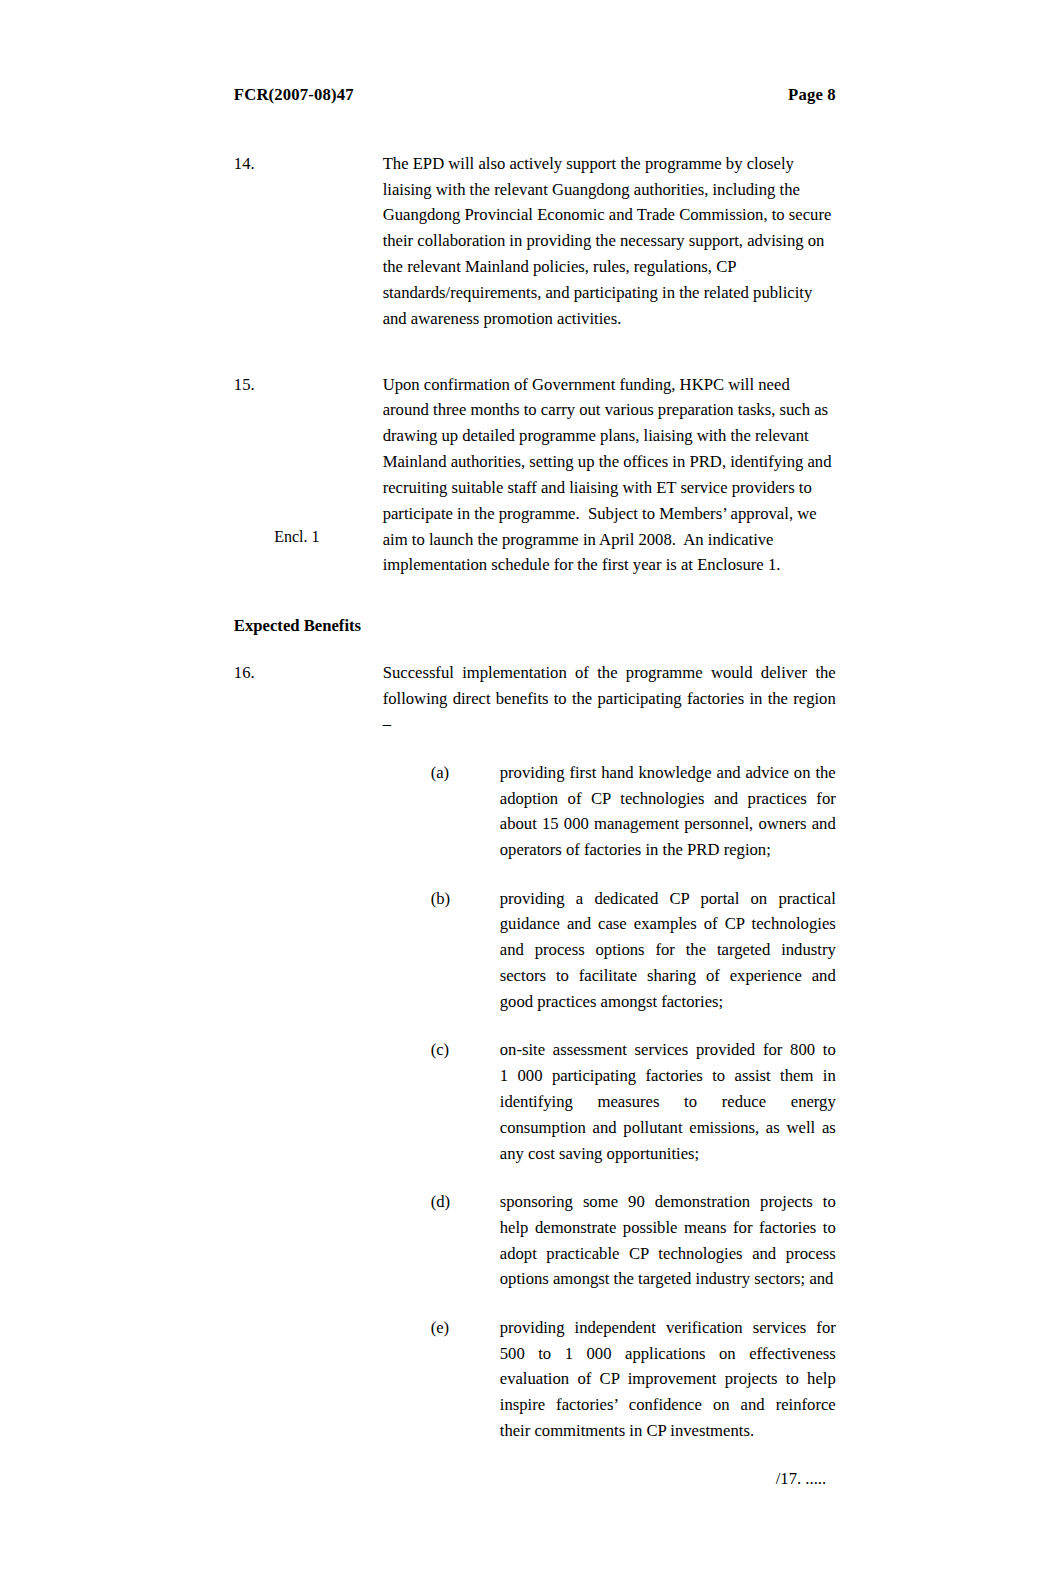FCR(2007-08)47
Page 8
14. The EPD will also actively support the programme by closely liaising with the relevant Guangdong authorities, including the Guangdong Provincial Economic and Trade Commission, to secure their collaboration in providing the necessary support, advising on the relevant Mainland policies, rules, regulations, CP standards/requirements, and participating in the related publicity and awareness promotion activities.
Encl. 1 15. Upon confirmation of Government funding, HKPC will need around three months to carry out various preparation tasks, such as drawing up detailed programme plans, liaising with the relevant Mainland authorities, setting up the offices in PRD, identifying and recruiting suitable staff and liaising with ET service providers to participate in the programme. Subject to Members’ approval, we aim to launch the programme in April 2008. An indicative implementation schedule for the first year is at Enclosure 1.
Expected Benefits
16. Successful implementation of the programme would deliver the following direct benefits to the participating factories in the region –
providing first hand knowledge and advice on the adoption of CP technologies and practices for about 15 000 management personnel, owners and operators of factories in the PRD region;
providing a dedicated CP portal on practical guidance and case examples of CP technologies and process options for the targeted industry sectors to facilitate sharing of experience and good practices amongst factories;
on-site assessment services provided for 800 to 1 000 participating factories to assist them in identifying measures to reduce energy consumption and pollutant emissions, as well as any cost saving opportunities;
sponsoring some 90 demonstration projects to help demonstrate possible means for factories to adopt practicable CP technologies and process options amongst the targeted industry sectors; and
providing independent verification services for 500 to 1 000 applications on effectiveness evaluation of CP improvement projects to help inspire factories’ confidence on and reinforce their commitments in CP investments.
/17. .....